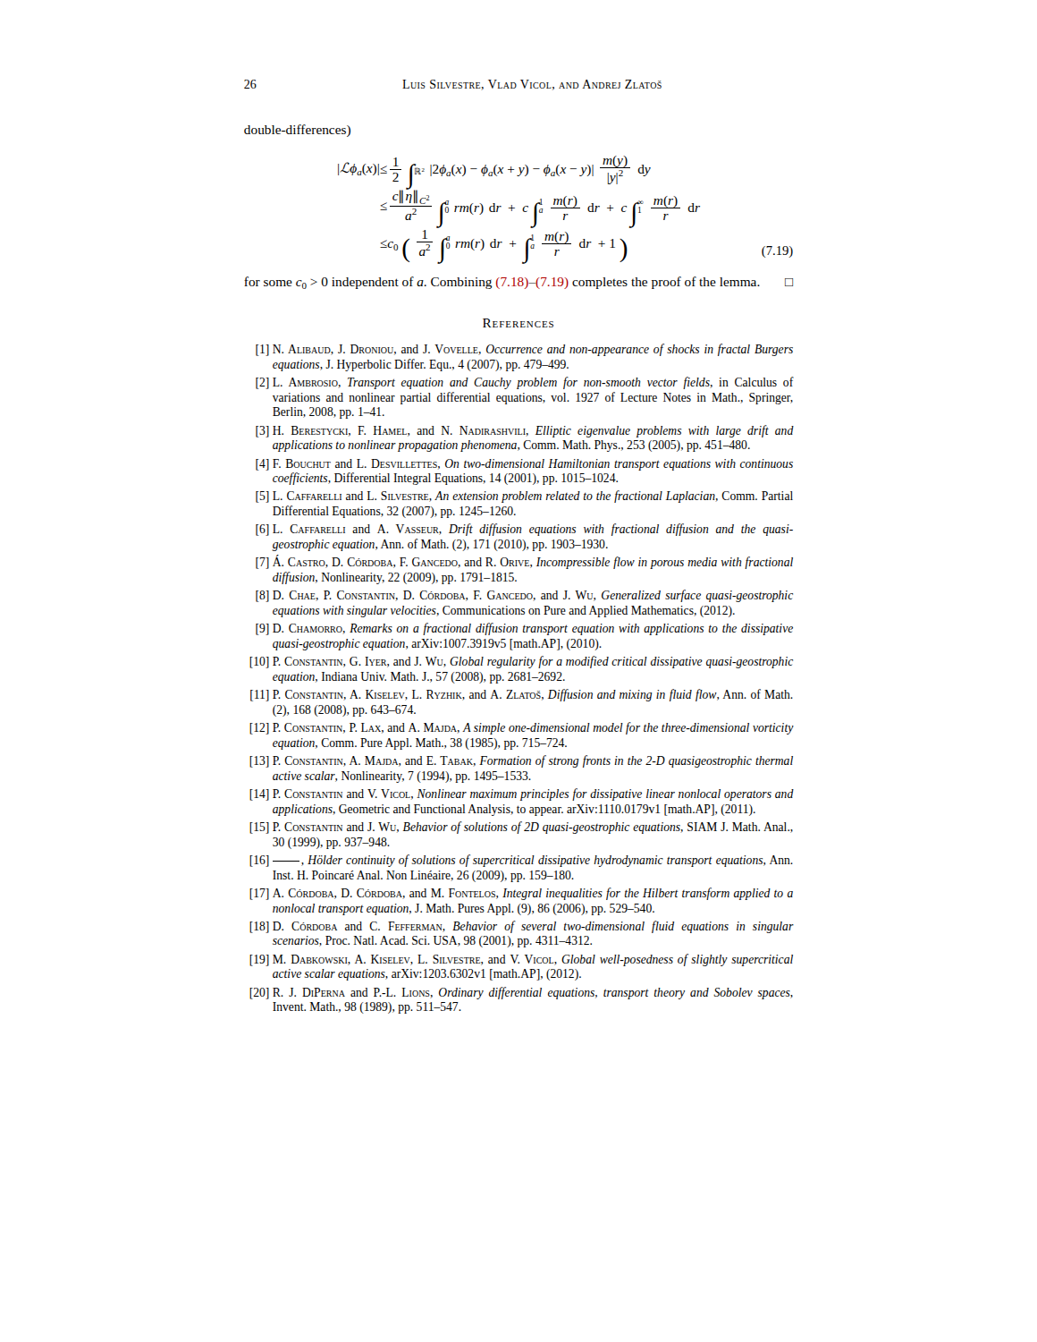26 Luis Silvestre, Vlad Vicol, and Andrej Zlatoš
double-differences)
| / ℒ ϕ a ( x ) / | ≤ | 1 2 ∫ ℝ 2 / 2 ϕ a ( x ) − ϕ a ( x + y ) − ϕ a ( x − y ) / m ( y ) / y / 2 d y |
| | ≤ | c ∥ η ∥ C 2 a 2 ∫ a 0 r m ( r ) d r + c ∫ 1 a m ( r ) r d r + c ∫ ∞ 1 m ( r ) r d r |
| | ≤ | c 0 ( 1 a 2 ∫ a 0 r m ( r ) d r + ∫ 1 a m ( r ) r d r + 1 ) |
(7.19)
for some c 0 > 0 independent of a. Combining (7.18)–(7.19) completes the proof of the lemma.□
References
[1] N. Alibaud, J. Droniou, and J. Vovelle, Occurrence and non-appearance of shocks in fractal Burgers equations, J. Hyperbolic Differ. Equ., 4 (2007), pp. 479–499.
[2] L. Ambrosio, Transport equation and Cauchy problem for non-smooth vector fields, in Calculus of variations and nonlinear partial differential equations, vol. 1927 of Lecture Notes in Math., Springer, Berlin, 2008, pp. 1–41.
[3] H. Berestycki, F. Hamel, and N. Nadirashvili, Elliptic eigenvalue problems with large drift and applications to nonlinear propagation phenomena, Comm. Math. Phys., 253 (2005), pp. 451–480.
[4] F. Bouchut and L. Desvillettes, On two-dimensional Hamiltonian transport equations with continuous coefficients, Differential Integral Equations, 14 (2001), pp. 1015–1024.
[5] L. Caffarelli and L. Silvestre, An extension problem related to the fractional Laplacian, Comm. Partial Differential Equations, 32 (2007), pp. 1245–1260.
[6] L. Caffarelli and A. Vasseur, Drift diffusion equations with fractional diffusion and the quasi-geostrophic equation, Ann. of Math. (2), 171 (2010), pp. 1903–1930.
[7] Á. Castro, D. Córdoba, F. Gancedo, and R. Orive, Incompressible flow in porous media with fractional diffusion, Nonlinearity, 22 (2009), pp. 1791–1815.
[8] D. Chae, P. Constantin, D. Córdoba, F. Gancedo, and J. Wu, Generalized surface quasi-geostrophic equations with singular velocities, Communications on Pure and Applied Mathematics, (2012).
[9] D. Chamorro, Remarks on a fractional diffusion transport equation with applications to the dissipative quasi-geostrophic equation, arXiv:1007.3919v5 [math.AP], (2010).
[10] P. Constantin, G. Iyer, and J. Wu, Global regularity for a modified critical dissipative quasi-geostrophic equation, Indiana Univ. Math. J., 57 (2008), pp. 2681–2692.
[11] P. Constantin, A. Kiselev, L. Ryzhik, and A. Zlatoš, Diffusion and mixing in fluid flow, Ann. of Math. (2), 168 (2008), pp. 643–674.
[12] P. Constantin, P. Lax, and A. Majda, A simple one-dimensional model for the three-dimensional vorticity equation, Comm. Pure Appl. Math., 38 (1985), pp. 715–724.
[13] P. Constantin, A. Majda, and E. Tabak, Formation of strong fronts in the 2-D quasigeostrophic thermal active scalar, Nonlinearity, 7 (1994), pp. 1495–1533.
[14] P. Constantin and V. Vicol, Nonlinear maximum principles for dissipative linear nonlocal operators and applications, Geometric and Functional Analysis, to appear. arXiv:1110.0179v1 [math.AP], (2011).
[15] P. Constantin and J. Wu, Behavior of solutions of 2D quasi-geostrophic equations, SIAM J. Math. Anal., 30 (1999), pp. 937–948.
[16] , Hölder continuity of solutions of supercritical dissipative hydrodynamic transport equations, Ann. Inst. H. Poincaré Anal. Non Linéaire, 26 (2009), pp. 159–180.
[17] A. Córdoba, D. Córdoba, and M. Fontelos, Integral inequalities for the Hilbert transform applied to a nonlocal transport equation, J. Math. Pures Appl. (9), 86 (2006), pp. 529–540.
[18] D. Córdoba and C. Fefferman, Behavior of several two-dimensional fluid equations in singular scenarios, Proc. Natl. Acad. Sci. USA, 98 (2001), pp. 4311–4312.
[19] M. Dabkowski, A. Kiselev, L. Silvestre, and V. Vicol, Global well-posedness of slightly supercritical active scalar equations, arXiv:1203.6302v1 [math.AP], (2012).
[20] R. J. DiPerna and P.-L. Lions, Ordinary differential equations, transport theory and Sobolev spaces, Invent. Math., 98 (1989), pp. 511–547.